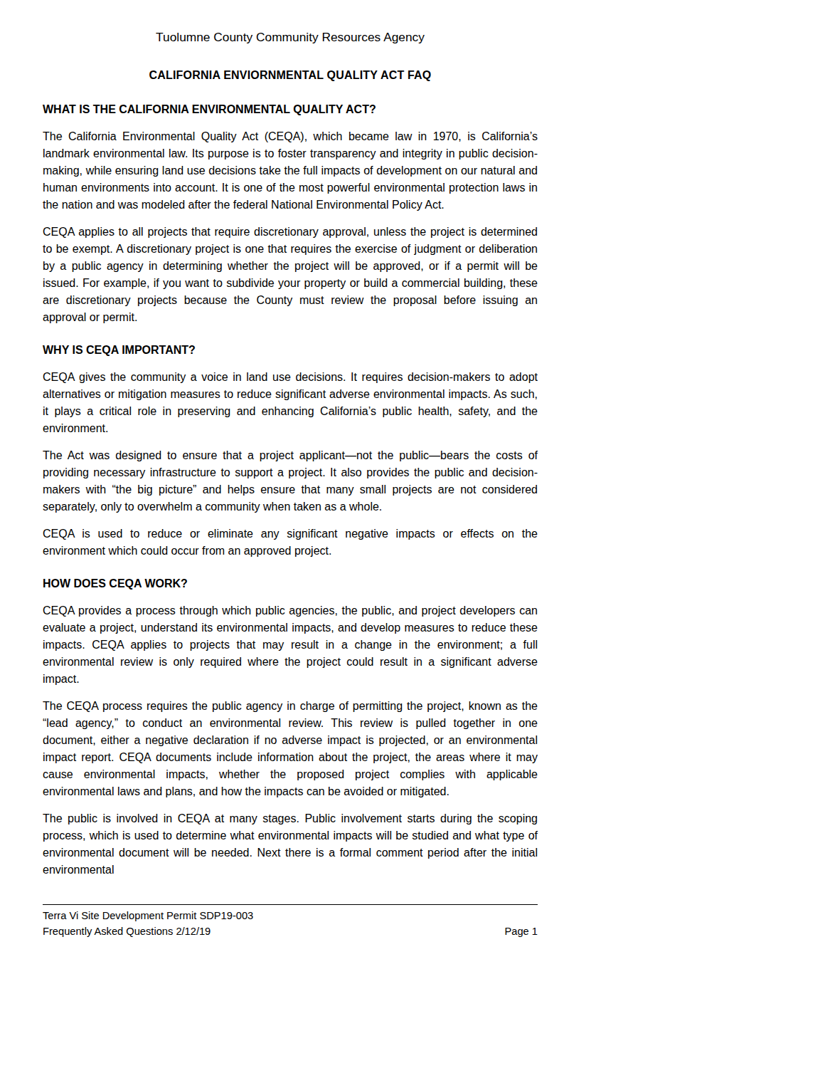Tuolumne County Community Resources Agency
California Enviornmental Quality Act FAQ
What is the California Environmental Quality Act?
The California Environmental Quality Act (CEQA), which became law in 1970, is California’s landmark environmental law. Its purpose is to foster transparency and integrity in public decision-making, while ensuring land use decisions take the full impacts of development on our natural and human environments into account. It is one of the most powerful environmental protection laws in the nation and was modeled after the federal National Environmental Policy Act.
CEQA applies to all projects that require discretionary approval, unless the project is determined to be exempt. A discretionary project is one that requires the exercise of judgment or deliberation by a public agency in determining whether the project will be approved, or if a permit will be issued. For example, if you want to subdivide your property or build a commercial building, these are discretionary projects because the County must review the proposal before issuing an approval or permit.
Why is CEQA important?
CEQA gives the community a voice in land use decisions. It requires decision-makers to adopt alternatives or mitigation measures to reduce significant adverse environmental impacts. As such, it plays a critical role in preserving and enhancing California’s public health, safety, and the environment.
The Act was designed to ensure that a project applicant—not the public—bears the costs of providing necessary infrastructure to support a project. It also provides the public and decision-makers with “the big picture” and helps ensure that many small projects are not considered separately, only to overwhelm a community when taken as a whole.
CEQA is used to reduce or eliminate any significant negative impacts or effects on the environment which could occur from an approved project.
How does CEQA work?
CEQA provides a process through which public agencies, the public, and project developers can evaluate a project, understand its environmental impacts, and develop measures to reduce these impacts. CEQA applies to projects that may result in a change in the environment; a full environmental review is only required where the project could result in a significant adverse impact.
The CEQA process requires the public agency in charge of permitting the project, known as the “lead agency,” to conduct an environmental review. This review is pulled together in one document, either a negative declaration if no adverse impact is projected, or an environmental impact report. CEQA documents include information about the project, the areas where it may cause environmental impacts, whether the proposed project complies with applicable environmental laws and plans, and how the impacts can be avoided or mitigated.
The public is involved in CEQA at many stages. Public involvement starts during the scoping process, which is used to determine what environmental impacts will be studied and what type of environmental document will be needed. Next there is a formal comment period after the initial environmental
Terra Vi Site Development Permit SDP19-003
Frequently Asked Questions 2/12/19 Page 1